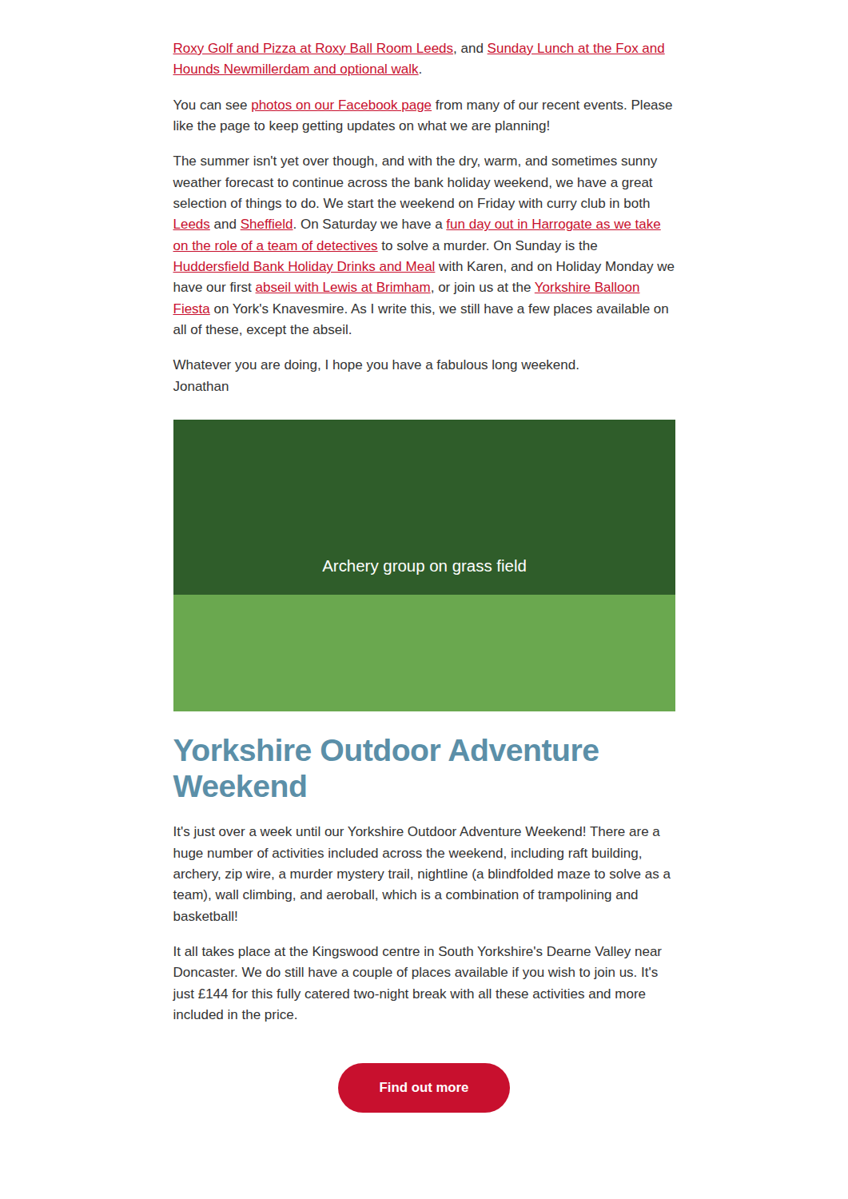Roxy Golf and Pizza at Roxy Ball Room Leeds, and Sunday Lunch at the Fox and Hounds Newmillerdam and optional walk.
You can see photos on our Facebook page from many of our recent events. Please like the page to keep getting updates on what we are planning!
The summer isn't yet over though, and with the dry, warm, and sometimes sunny weather forecast to continue across the bank holiday weekend, we have a great selection of things to do. We start the weekend on Friday with curry club in both Leeds and Sheffield. On Saturday we have a fun day out in Harrogate as we take on the role of a team of detectives to solve a murder. On Sunday is the Huddersfield Bank Holiday Drinks and Meal with Karen, and on Holiday Monday we have our first abseil with Lewis at Brimham, or join us at the Yorkshire Balloon Fiesta on York's Knavesmire. As I write this, we still have a few places available on all of these, except the abseil.
Whatever you are doing, I hope you have a fabulous long weekend.
Jonathan
Yorkshire Outdoor Adventure Weekend
It's just over a week until our Yorkshire Outdoor Adventure Weekend! There are a huge number of activities included across the weekend, including raft building, archery, zip wire, a murder mystery trail, nightline (a blindfolded maze to solve as a team), wall climbing, and aeroball, which is a combination of trampolining and basketball!
It all takes place at the Kingswood centre in South Yorkshire's Dearne Valley near Doncaster. We do still have a couple of places available if you wish to join us. It's just £144 for this fully catered two-night break with all these activities and more included in the price.
Find out more